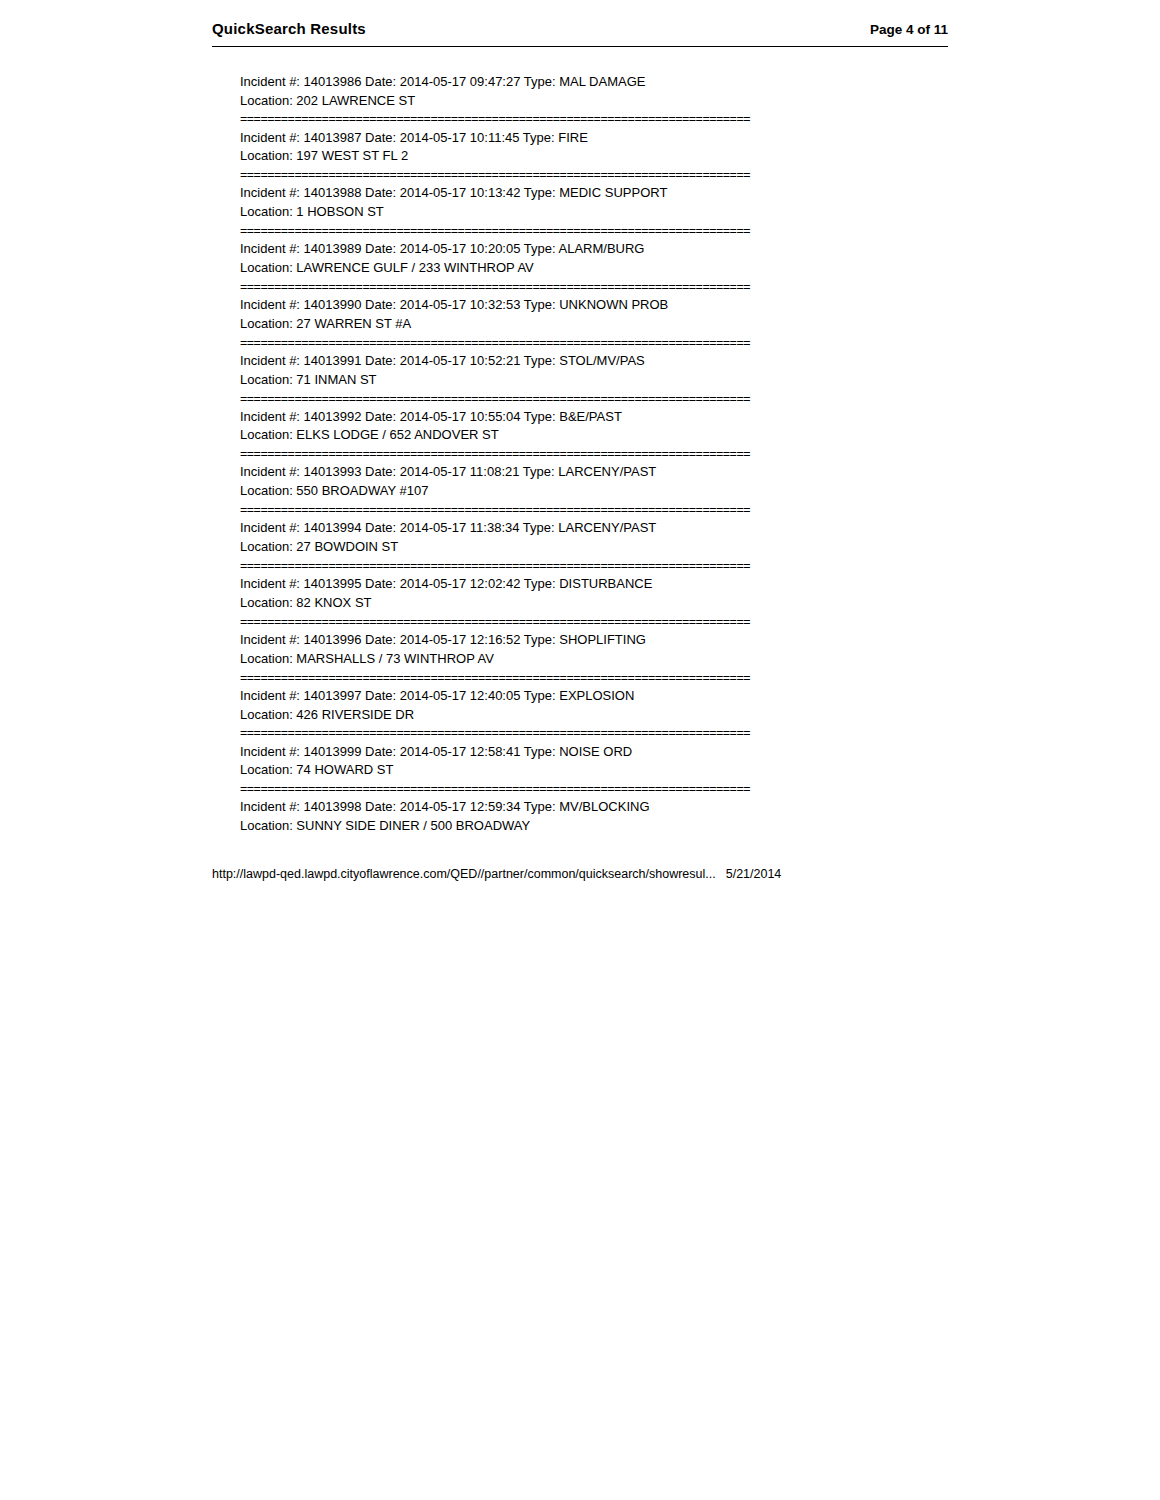QuickSearch Results Page 4 of 11
Incident #: 14013986 Date: 2014-05-17 09:47:27 Type: MAL DAMAGE Location: 202 LAWRENCE ST
===========================================================================
Incident #: 14013987 Date: 2014-05-17 10:11:45 Type: FIRE Location: 197 WEST ST FL 2
===========================================================================
Incident #: 14013988 Date: 2014-05-17 10:13:42 Type: MEDIC SUPPORT Location: 1 HOBSON ST
===========================================================================
Incident #: 14013989 Date: 2014-05-17 10:20:05 Type: ALARM/BURG Location: LAWRENCE GULF / 233 WINTHROP AV
===========================================================================
Incident #: 14013990 Date: 2014-05-17 10:32:53 Type: UNKNOWN PROB Location: 27 WARREN ST #A
===========================================================================
Incident #: 14013991 Date: 2014-05-17 10:52:21 Type: STOL/MV/PAS Location: 71 INMAN ST
===========================================================================
Incident #: 14013992 Date: 2014-05-17 10:55:04 Type: B&E/PAST Location: ELKS LODGE / 652 ANDOVER ST
===========================================================================
Incident #: 14013993 Date: 2014-05-17 11:08:21 Type: LARCENY/PAST Location: 550 BROADWAY #107
===========================================================================
Incident #: 14013994 Date: 2014-05-17 11:38:34 Type: LARCENY/PAST Location: 27 BOWDOIN ST
===========================================================================
Incident #: 14013995 Date: 2014-05-17 12:02:42 Type: DISTURBANCE Location: 82 KNOX ST
===========================================================================
Incident #: 14013996 Date: 2014-05-17 12:16:52 Type: SHOPLIFTING Location: MARSHALLS / 73 WINTHROP AV
===========================================================================
Incident #: 14013997 Date: 2014-05-17 12:40:05 Type: EXPLOSION Location: 426 RIVERSIDE DR
===========================================================================
Incident #: 14013999 Date: 2014-05-17 12:58:41 Type: NOISE ORD Location: 74 HOWARD ST
===========================================================================
Incident #: 14013998 Date: 2014-05-17 12:59:34 Type: MV/BLOCKING
Location: SUNNY SIDE DINER / 500 BROADWAY
http://lawpd-qed.lawpd.cityoflawrence.com/QED//partner/common/quicksearch/showresul...5/21/2014